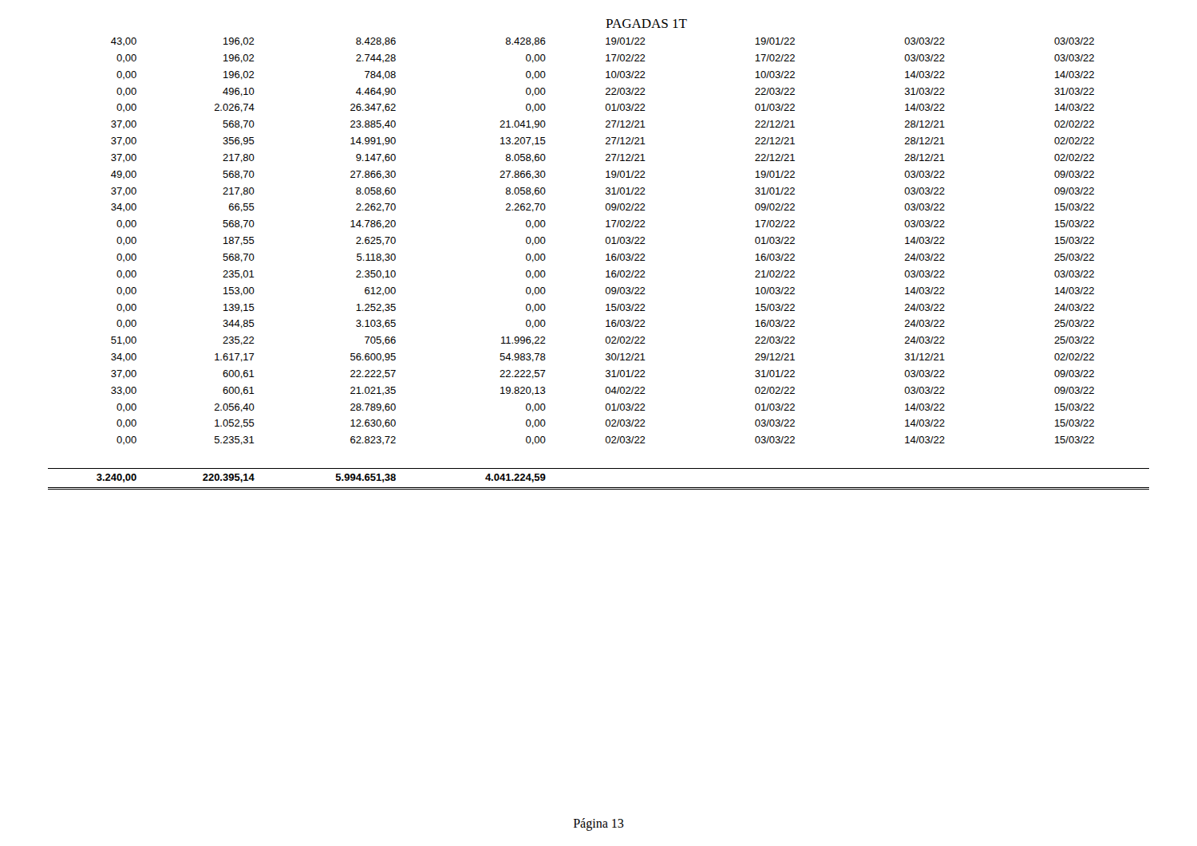PAGADAS 1T
| 43,00 | 196,02 | 8.428,86 | 8.428,86 | 19/01/22 | 19/01/22 | 03/03/22 | 03/03/22 |
| 0,00 | 196,02 | 2.744,28 | 0,00 | 17/02/22 | 17/02/22 | 03/03/22 | 03/03/22 |
| 0,00 | 196,02 | 784,08 | 0,00 | 10/03/22 | 10/03/22 | 14/03/22 | 14/03/22 |
| 0,00 | 496,10 | 4.464,90 | 0,00 | 22/03/22 | 22/03/22 | 31/03/22 | 31/03/22 |
| 0,00 | 2.026,74 | 26.347,62 | 0,00 | 01/03/22 | 01/03/22 | 14/03/22 | 14/03/22 |
| 37,00 | 568,70 | 23.885,40 | 21.041,90 | 27/12/21 | 22/12/21 | 28/12/21 | 02/02/22 |
| 37,00 | 356,95 | 14.991,90 | 13.207,15 | 27/12/21 | 22/12/21 | 28/12/21 | 02/02/22 |
| 37,00 | 217,80 | 9.147,60 | 8.058,60 | 27/12/21 | 22/12/21 | 28/12/21 | 02/02/22 |
| 49,00 | 568,70 | 27.866,30 | 27.866,30 | 19/01/22 | 19/01/22 | 03/03/22 | 09/03/22 |
| 37,00 | 217,80 | 8.058,60 | 8.058,60 | 31/01/22 | 31/01/22 | 03/03/22 | 09/03/22 |
| 34,00 | 66,55 | 2.262,70 | 2.262,70 | 09/02/22 | 09/02/22 | 03/03/22 | 15/03/22 |
| 0,00 | 568,70 | 14.786,20 | 0,00 | 17/02/22 | 17/02/22 | 03/03/22 | 15/03/22 |
| 0,00 | 187,55 | 2.625,70 | 0,00 | 01/03/22 | 01/03/22 | 14/03/22 | 15/03/22 |
| 0,00 | 568,70 | 5.118,30 | 0,00 | 16/03/22 | 16/03/22 | 24/03/22 | 25/03/22 |
| 0,00 | 235,01 | 2.350,10 | 0,00 | 16/02/22 | 21/02/22 | 03/03/22 | 03/03/22 |
| 0,00 | 153,00 | 612,00 | 0,00 | 09/03/22 | 10/03/22 | 14/03/22 | 14/03/22 |
| 0,00 | 139,15 | 1.252,35 | 0,00 | 15/03/22 | 15/03/22 | 24/03/22 | 24/03/22 |
| 0,00 | 344,85 | 3.103,65 | 0,00 | 16/03/22 | 16/03/22 | 24/03/22 | 25/03/22 |
| 51,00 | 235,22 | 705,66 | 11.996,22 | 02/02/22 | 22/03/22 | 24/03/22 | 25/03/22 |
| 34,00 | 1.617,17 | 56.600,95 | 54.983,78 | 30/12/21 | 29/12/21 | 31/12/21 | 02/02/22 |
| 37,00 | 600,61 | 22.222,57 | 22.222,57 | 31/01/22 | 31/01/22 | 03/03/22 | 09/03/22 |
| 33,00 | 600,61 | 21.021,35 | 19.820,13 | 04/02/22 | 02/02/22 | 03/03/22 | 09/03/22 |
| 0,00 | 2.056,40 | 28.789,60 | 0,00 | 01/03/22 | 01/03/22 | 14/03/22 | 15/03/22 |
| 0,00 | 1.052,55 | 12.630,60 | 0,00 | 02/03/22 | 03/03/22 | 14/03/22 | 15/03/22 |
| 0,00 | 5.235,31 | 62.823,72 | 0,00 | 02/03/22 | 03/03/22 | 14/03/22 | 15/03/22 |
| 3.240,00 | 220.395,14 | 5.994.651,38 | 4.041.224,59 | | | | |
Página 13